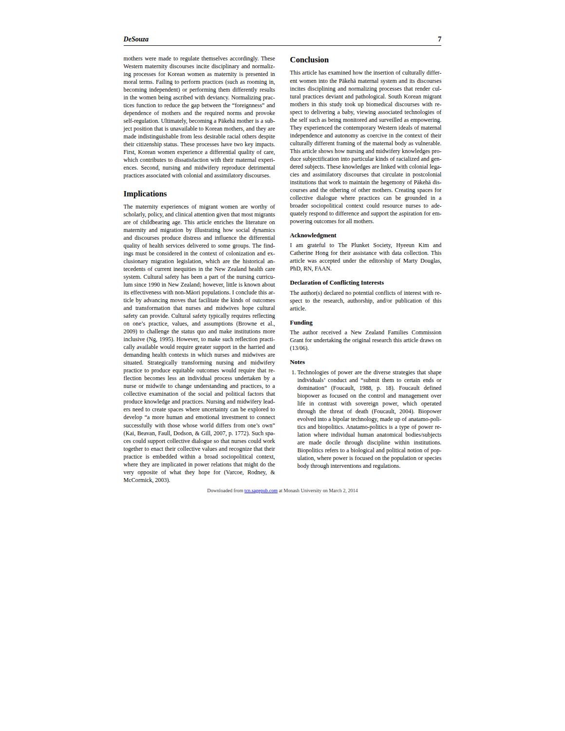DeSouza 7
mothers were made to regulate themselves accordingly. These Western maternity discourses incite disciplinary and normalizing processes for Korean women as maternity is presented in moral terms. Failing to perform practices (such as rooming in, becoming independent) or performing them differently results in the women being ascribed with deviancy. Normalizing practices function to reduce the gap between the “foreignness” and dependence of mothers and the required norms and provoke self-regulation. Ultimately, becoming a Pākehā mother is a subject position that is unavailable to Korean mothers, and they are made indistinguishable from less desirable racial others despite their citizenship status. These processes have two key impacts. First, Korean women experience a differential quality of care, which contributes to dissatisfaction with their maternal experiences. Second, nursing and midwifery reproduce detrimental practices associated with colonial and assimilatory discourses.
Implications
The maternity experiences of migrant women are worthy of scholarly, policy, and clinical attention given that most migrants are of childbearing age. This article enriches the literature on maternity and migration by illustrating how social dynamics and discourses produce distress and influence the differential quality of health services delivered to some groups. The findings must be considered in the context of colonization and exclusionary migration legislation, which are the historical antecedents of current inequities in the New Zealand health care system. Cultural safety has been a part of the nursing curriculum since 1990 in New Zealand; however, little is known about its effectiveness with non-Māori populations. I conclude this article by advancing moves that facilitate the kinds of outcomes and transformation that nurses and midwives hope cultural safety can provide. Cultural safety typically requires reflecting on one’s practice, values, and assumptions (Browne et al., 2009) to challenge the status quo and make institutions more inclusive (Ng, 1995). However, to make such reflection practically available would require greater support in the harried and demanding health contexts in which nurses and midwives are situated. Strategically transforming nursing and midwifery practice to produce equitable outcomes would require that reflection becomes less an individual process undertaken by a nurse or midwife to change understanding and practices, to a collective examination of the social and political factors that produce knowledge and practices. Nursing and midwifery leaders need to create spaces where uncertainty can be explored to develop “a more human and emotional investment to connect successfully with those whose world differs from one’s own” (Kai, Beavan, Faull, Dodson, & Gill, 2007, p. 1772). Such spaces could support collective dialogue so that nurses could work together to enact their collective values and recognize that their practice is embedded within a broad sociopolitical context, where they are implicated in power relations that might do the very opposite of what they hope for (Varcoe, Rodney, & McCormick, 2003).
Conclusion
This article has examined how the insertion of culturally different women into the Pākehā maternal system and its discourses incites disciplining and normalizing processes that render cultural practices deviant and pathological. South Korean migrant mothers in this study took up biomedical discourses with respect to delivering a baby, viewing associated technologies of the self such as being monitored and surveilled as empowering. They experienced the contemporary Western ideals of maternal independence and autonomy as coercive in the context of their culturally different framing of the maternal body as vulnerable. This article shows how nursing and midwifery knowledges produce subjectification into particular kinds of racialized and gendered subjects. These knowledges are linked with colonial legacies and assimilatory discourses that circulate in postcolonial institutions that work to maintain the hegemony of Pākehā discourses and the othering of other mothers. Creating spaces for collective dialogue where practices can be grounded in a broader sociopolitical context could resource nurses to adequately respond to difference and support the aspiration for empowering outcomes for all mothers.
Acknowledgment
I am grateful to The Plunket Society, Hyeeun Kim and Catherine Hong for their assistance with data collection. This article was accepted under the editorship of Marty Douglas, PhD, RN, FAAN.
Declaration of Conflicting Interests
The author(s) declared no potential conflicts of interest with respect to the research, authorship, and/or publication of this article.
Funding
The author received a New Zealand Families Commission Grant for undertaking the original research this article draws on (13/06).
Notes
Technologies of power are the diverse strategies that shape individuals’ conduct and “submit them to certain ends or domination” (Foucault, 1988, p. 18). Foucault defined biopower as focused on the control and management over life in contrast with sovereign power, which operated through the threat of death (Foucault, 2004). Biopower evolved into a bipolar technology, made up of anatamo-politics and biopolitics. Anatamo-politics is a type of power relation where individual human anatomical bodies/subjects are made docile through discipline within institutions. Biopolitics refers to a biological and political notion of population, where power is focused on the population or species body through interventions and regulations.
Downloaded from tcn.sagepub.com at Monash University on March 2, 2014